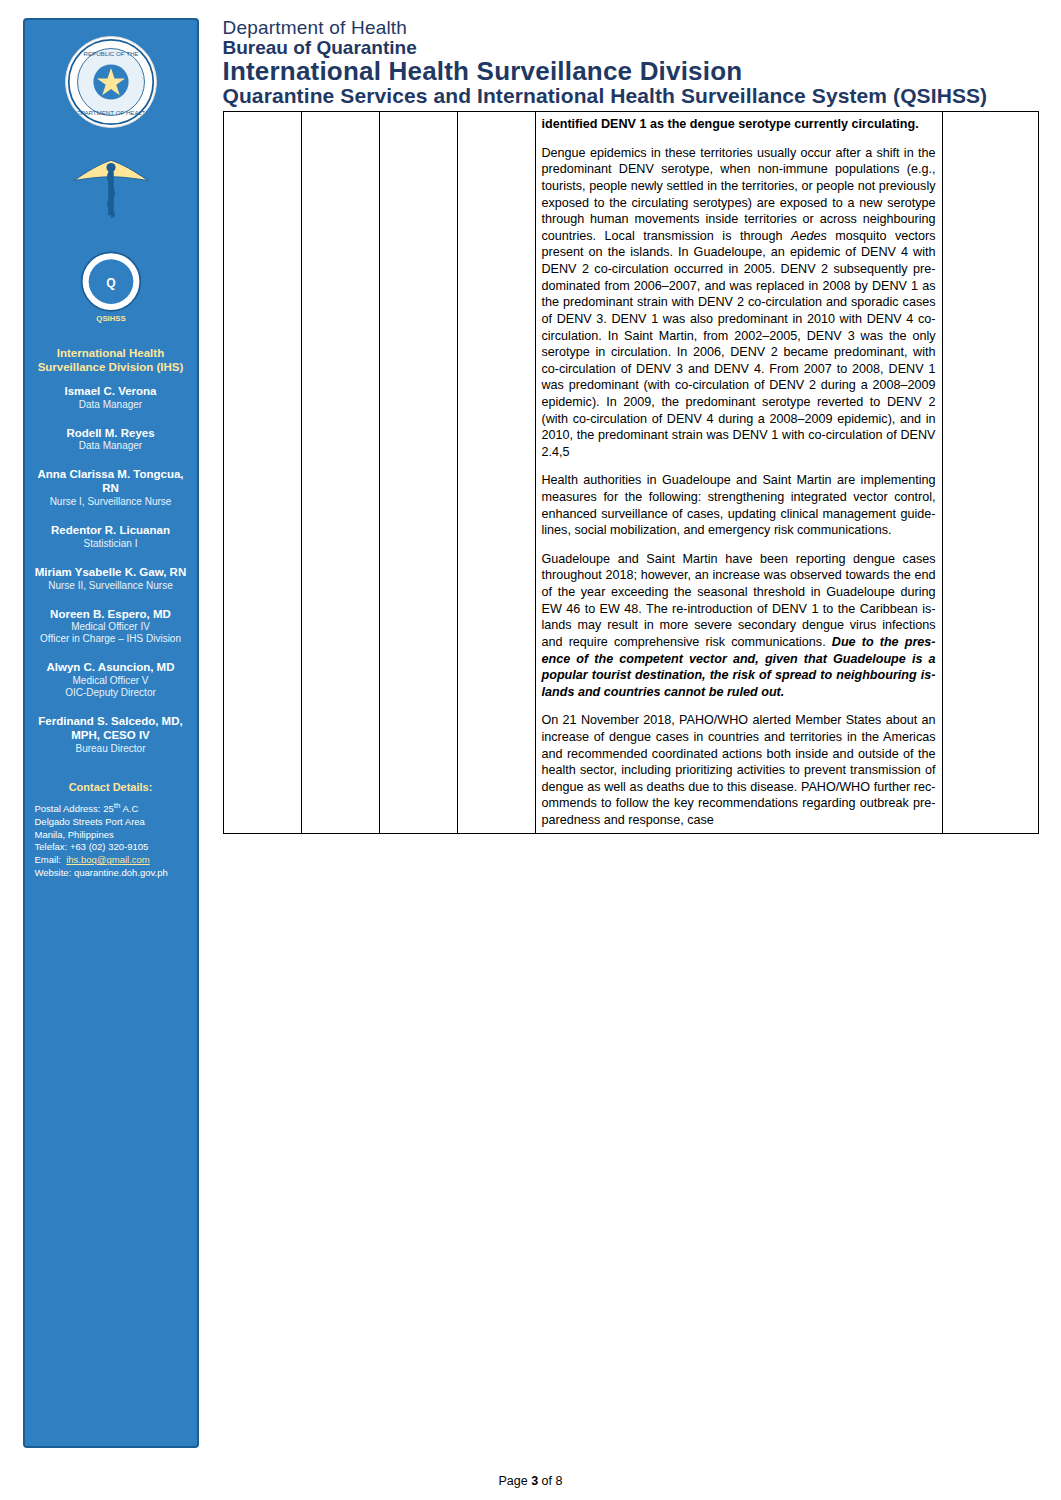REPUBLIC OF THE DEPARTMENT OF HEALTH
Q QSIHSS
International Health
Surveillance Division (IHS)
Ismael C. Verona
Data Manager
Rodell M. Reyes
Data Manager
Anna Clarissa M. Tongcua, RN
Nurse I, Surveillance Nurse
Redentor R. Licuanan
Statistician I
Miriam Ysabelle K. Gaw, RN
Nurse II, Surveillance Nurse
Noreen B. Espero, MD
Medical Officer IV
Officer in Charge – IHS Division
Alwyn C. Asuncion, MD
Medical Officer V
OIC-Deputy Director
Ferdinand S. Salcedo, MD, MPH, CESO IV
Bureau Director
Contact Details:
Postal Address: 25th A.C
Delgado Streets Port Area
Manila, Philippines
Telefax: +63 (02) 320-9105
Email: ihs.boq@gmail.com
Website: quarantine.doh.gov.ph
Department of Health
Bureau of Quarantine
International Health Surveillance Division
Quarantine Services and International Health Surveillance System (QSIHSS)
| | | | | identified DENV 1 as the dengue serotype currently circulating. Dengue epidemics in these territories usually occur after a shift in the predominant DENV serotype, when non-immune populations (e.g., tourists, people newly settled in the territories, or people not previously exposed to the circulating serotypes) are exposed to a new serotype through human movements inside territories or across neighbouring countries. Local transmission is through Aedes mosquito vectors present on the islands. In Guadeloupe, an epidemic of DENV 4 with DENV 2 co-circulation occurred in 2005. DENV 2 subsequently predominated from 2006–2007, and was replaced in 2008 by DENV 1 as the predominant strain with DENV 2 co-circulation and sporadic cases of DENV 3. DENV 1 was also predominant in 2010 with DENV 4 co-circulation. In Saint Martin, from 2002–2005, DENV 3 was the only serotype in circulation. In 2006, DENV 2 became predominant, with co-circulation of DENV 3 and DENV 4. From 2007 to 2008, DENV 1 was predominant (with co-circulation of DENV 2 during a 2008–2009 epidemic). In 2009, the predominant serotype reverted to DENV 2 (with co-circulation of DENV 4 during a 2008–2009 epidemic), and in 2010, the predominant strain was DENV 1 with co-circulation of DENV 2.4,5 Health authorities in Guadeloupe and Saint Martin are implementing measures for the following: strengthening integrated vector control, enhanced surveillance of cases, updating clinical management guidelines, social mobilization, and emergency risk communications. Guadeloupe and Saint Martin have been reporting dengue cases throughout 2018; however, an increase was observed towards the end of the year exceeding the seasonal threshold in Guadeloupe during EW 46 to EW 48. The re-introduction of DENV 1 to the Caribbean islands may result in more severe secondary dengue virus infections and require comprehensive risk communications. Due to the presence of the competent vector and, given that Guadeloupe is a popular tourist destination, the risk of spread to neighbouring islands and countries cannot be ruled out. On 21 November 2018, PAHO/WHO alerted Member States about an increase of dengue cases in countries and territories in the Americas and recommended coordinated actions both inside and outside of the health sector, including prioritizing activities to prevent transmission of dengue as well as deaths due to this disease. PAHO/WHO further recommends to follow the key recommendations regarding outbreak preparedness and response, case | |
Page 3 of 8